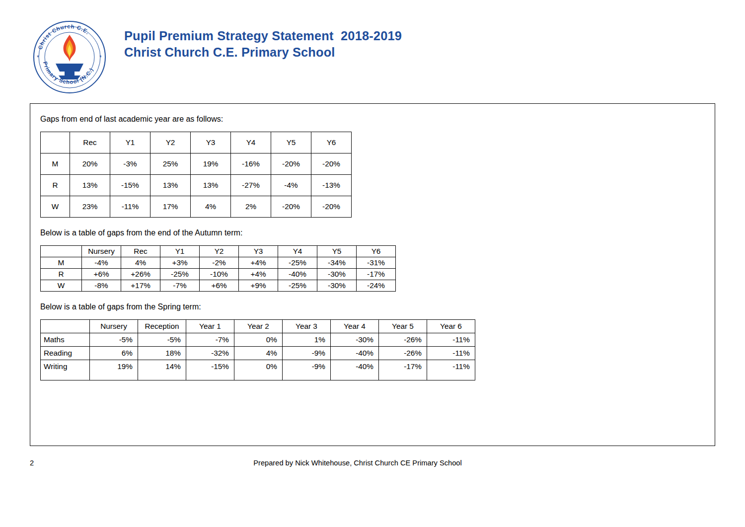Christ Church C.E. Primary School (N.C.) * *
Pupil Premium Strategy Statement 2018-2019
Christ Church C.E. Primary School
Gaps from end of last academic year are as follows:
| | Rec | Y1 | Y2 | Y3 | Y4 | Y5 | Y6 |
| M | 20% | -3% | 25% | 19% | -16% | -20% | -20% |
| R | 13% | -15% | 13% | 13% | -27% | -4% | -13% |
| W | 23% | -11% | 17% | 4% | 2% | -20% | -20% |
Below is a table of gaps from the end of the Autumn term:
| | Nursery | Rec | Y1 | Y2 | Y3 | Y4 | Y5 | Y6 |
| M | -4% | 4% | +3% | -2% | +4% | -25% | -34% | -31% |
| R | +6% | +26% | -25% | -10% | +4% | -40% | -30% | -17% |
| W | -8% | +17% | -7% | +6% | +9% | -25% | -30% | -24% |
Below is a table of gaps from the Spring term:
| | Nursery | Reception | Year 1 | Year 2 | Year 3 | Year 4 | Year 5 | Year 6 |
| Maths | -5% | -5% | -7% | 0% | 1% | -30% | -26% | -11% |
| Reading | 6% | 18% | -32% | 4% | -9% | -40% | -26% | -11% |
| Writing | 19% | 14% | -15% | 0% | -9% | -40% | -17% | -11% |
2
Prepared by Nick Whitehouse, Christ Church CE Primary School